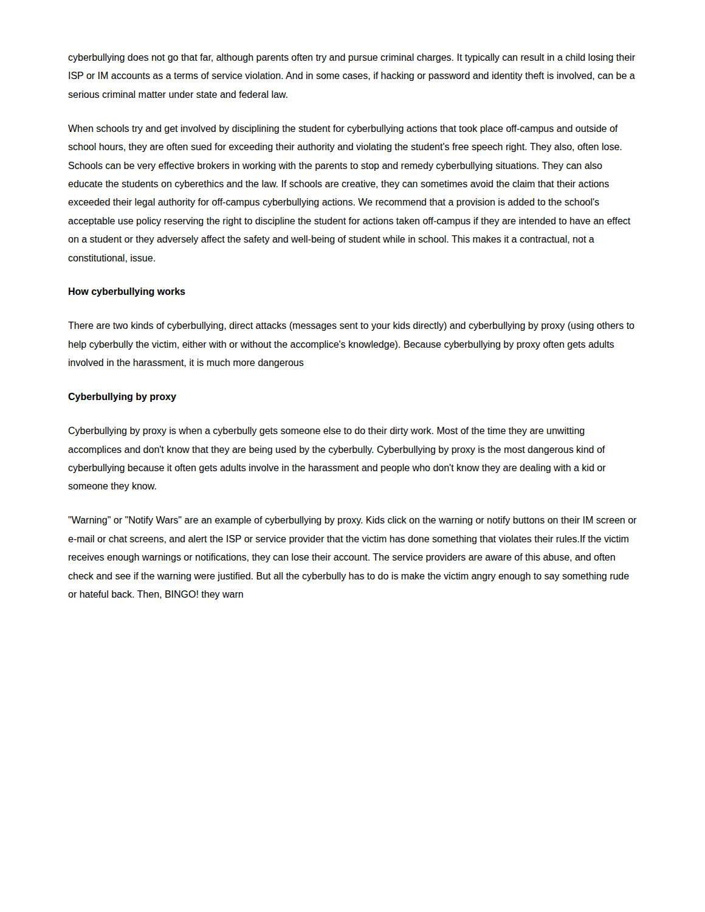cyberbullying does not go that far, although parents often try and pursue criminal charges. It typically can result in a child losing their ISP or IM accounts as a terms of service violation. And in some cases, if hacking or password and identity theft is involved, can be a serious criminal matter under state and federal law.
When schools try and get involved by disciplining the student for cyberbullying actions that took place off-campus and outside of school hours, they are often sued for exceeding their authority and violating the student's free speech right. They also, often lose. Schools can be very effective brokers in working with the parents to stop and remedy cyberbullying situations. They can also educate the students on cyberethics and the law. If schools are creative, they can sometimes avoid the claim that their actions exceeded their legal authority for off-campus cyberbullying actions. We recommend that a provision is added to the school's acceptable use policy reserving the right to discipline the student for actions taken off-campus if they are intended to have an effect on a student or they adversely affect the safety and well-being of student while in school. This makes it a contractual, not a constitutional, issue.
How cyberbullying works
There are two kinds of cyberbullying, direct attacks (messages sent to your kids directly) and cyberbullying by proxy (using others to help cyberbully the victim, either with or without the accomplice's knowledge). Because cyberbullying by proxy often gets adults involved in the harassment, it is much more dangerous
Cyberbullying by proxy
Cyberbullying by proxy is when a cyberbully gets someone else to do their dirty work. Most of the time they are unwitting accomplices and don't know that they are being used by the cyberbully. Cyberbullying by proxy is the most dangerous kind of cyberbullying because it often gets adults involve in the harassment and people who don't know they are dealing with a kid or someone they know.
"Warning" or "Notify Wars" are an example of cyberbullying by proxy. Kids click on the warning or notify buttons on their IM screen or e-mail or chat screens, and alert the ISP or service provider that the victim has done something that violates their rules.If the victim receives enough warnings or notifications, they can lose their account. The service providers are aware of this abuse, and often check and see if the warning were justified. But all the cyberbully has to do is make the victim angry enough to say something rude or hateful back. Then, BINGO! they warn